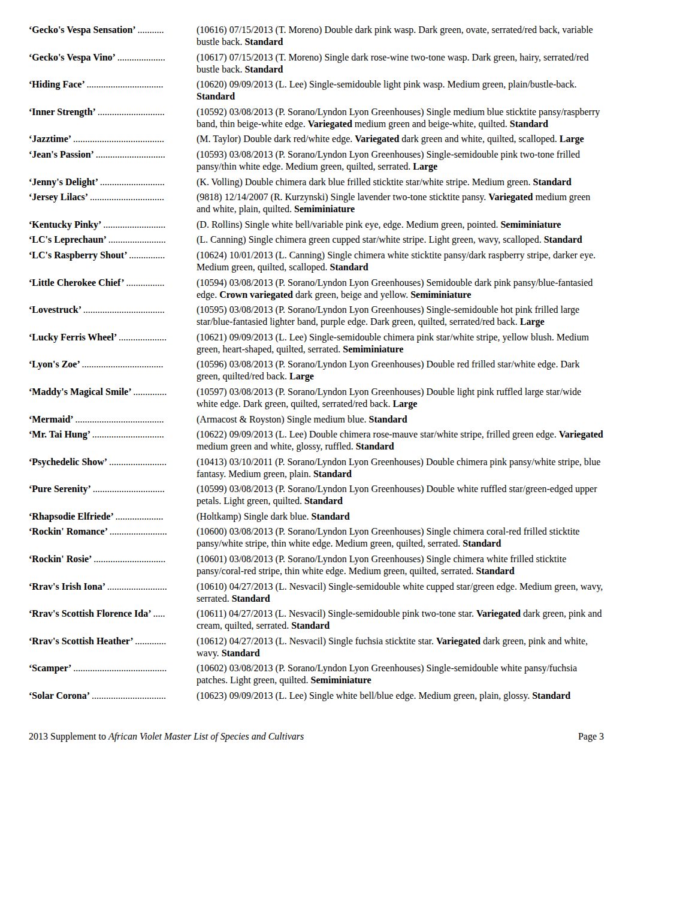‘Gecko's Vespa Sensation’ ...........
(10616) 07/15/2013 (T. Moreno) Double dark pink wasp. Dark green, ovate, serrated/red back, variable bustle back. Standard
‘Gecko's Vespa Vino’ ....................
(10617) 07/15/2013 (T. Moreno) Single dark rose-wine two-tone wasp. Dark green, hairy, serrated/red bustle back. Standard
‘Hiding Face’ ................................
(10620) 09/09/2013 (L. Lee) Single-semidouble light pink wasp. Medium green, plain/bustle-back. Standard
‘Inner Strength’ ............................
(10592) 03/08/2013 (P. Sorano/Lyndon Lyon Greenhouses) Single medium blue sticktite pansy/raspberry band, thin beige-white edge. Variegated medium green and beige-white, quilted. Standard
‘Jazztime’ ......................................
(M. Taylor) Double dark red/white edge. Variegated dark green and white, quilted, scalloped. Large
‘Jean's Passion’ .............................
(10593) 03/08/2013 (P. Sorano/Lyndon Lyon Greenhouses) Single-semidouble pink two-tone frilled pansy/thin white edge. Medium green, quilted, serrated. Large
‘Jenny's Delight’ ...........................
(K. Volling) Double chimera dark blue frilled sticktite star/white stripe. Medium green. Standard
‘Jersey Lilacs’ ...............................
(9818) 12/14/2007 (R. Kurzynski) Single lavender two-tone sticktite pansy. Variegated medium green and white, plain, quilted. Semiminiature
‘Kentucky Pinky’ ..........................
(D. Rollins) Single white bell/variable pink eye, edge. Medium green, pointed. Semiminiature
‘LC's Leprechaun’ ........................
(L. Canning) Single chimera green cupped star/white stripe. Light green, wavy, scalloped. Standard
‘LC's Raspberry Shout’ ...............
(10624) 10/01/2013 (L. Canning) Single chimera white sticktite pansy/dark raspberry stripe, darker eye. Medium green, quilted, scalloped. Standard
‘Little Cherokee Chief’ ................
(10594) 03/08/2013 (P. Sorano/Lyndon Lyon Greenhouses) Semidouble dark pink pansy/blue-fantasied edge. Crown variegated dark green, beige and yellow. Semiminiature
‘Lovestruck’ ..................................
(10595) 03/08/2013 (P. Sorano/Lyndon Lyon Greenhouses) Single-semidouble hot pink frilled large star/blue-fantasied lighter band, purple edge. Dark green, quilted, serrated/red back. Large
‘Lucky Ferris Wheel’ ....................
(10621) 09/09/2013 (L. Lee) Single-semidouble chimera pink star/white stripe, yellow blush. Medium green, heart-shaped, quilted, serrated. Semiminiature
‘Lyon's Zoe’ ..................................
(10596) 03/08/2013 (P. Sorano/Lyndon Lyon Greenhouses) Double red frilled star/white edge. Dark green, quilted/red back. Large
‘Maddy's Magical Smile’ ..............
(10597) 03/08/2013 (P. Sorano/Lyndon Lyon Greenhouses) Double light pink ruffled large star/wide white edge. Dark green, quilted, serrated/red back. Large
‘Mermaid’ .....................................
(Armacost & Royston) Single medium blue. Standard
‘Mr. Tai Hung’ ..............................
(10622) 09/09/2013 (L. Lee) Double chimera rose-mauve star/white stripe, frilled green edge. Variegated medium green and white, glossy, ruffled. Standard
‘Psychedelic Show’ ........................
(10413) 03/10/2011 (P. Sorano/Lyndon Lyon Greenhouses) Double chimera pink pansy/white stripe, blue fantasy. Medium green, plain. Standard
‘Pure Serenity’ ..............................
(10599) 03/08/2013 (P. Sorano/Lyndon Lyon Greenhouses) Double white ruffled star/green-edged upper petals. Light green, quilted. Standard
‘Rhapsodie Elfriede’ ....................
(Holtkamp) Single dark blue. Standard
‘Rockin' Romance’ ........................
(10600) 03/08/2013 (P. Sorano/Lyndon Lyon Greenhouses) Single chimera coral-red frilled sticktite pansy/white stripe, thin white edge. Medium green, quilted, serrated. Standard
‘Rockin' Rosie’ ..............................
(10601) 03/08/2013 (P. Sorano/Lyndon Lyon Greenhouses) Single chimera white frilled sticktite pansy/coral-red stripe, thin white edge. Medium green, quilted, serrated. Standard
‘Rrav's Irish Iona’ .........................
(10610) 04/27/2013 (L. Nesvacil) Single-semidouble white cupped star/green edge. Medium green, wavy, serrated. Standard
‘Rrav's Scottish Florence Ida’ .....
(10611) 04/27/2013 (L. Nesvacil) Single-semidouble pink two-tone star. Variegated dark green, pink and cream, quilted, serrated. Standard
‘Rrav's Scottish Heather’ .............
(10612) 04/27/2013 (L. Nesvacil) Single fuchsia sticktite star. Variegated dark green, pink and white, wavy. Standard
‘Scamper’ .......................................
(10602) 03/08/2013 (P. Sorano/Lyndon Lyon Greenhouses) Single-semidouble white pansy/fuchsia patches. Light green, quilted. Semiminiature
‘Solar Corona’ ...............................
(10623) 09/09/2013 (L. Lee) Single white bell/blue edge. Medium green, plain, glossy. Standard
2013 Supplement to African Violet Master List of Species and Cultivars
Page 3